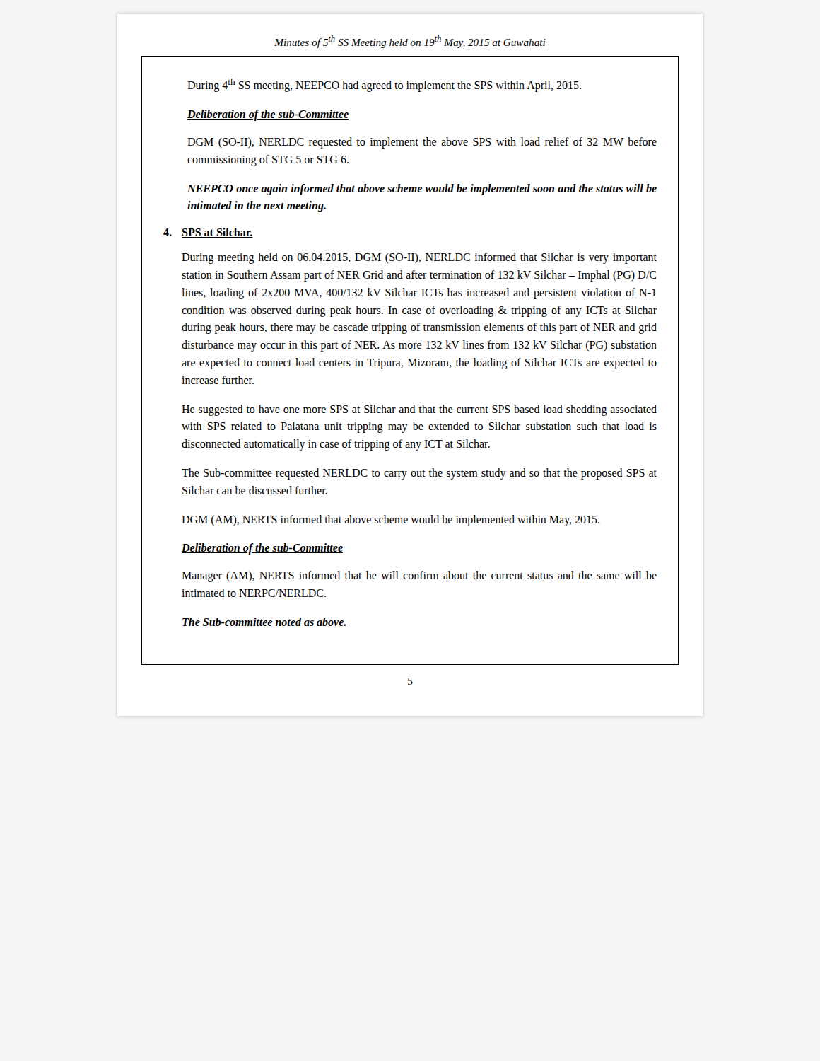Minutes of 5th SS Meeting held on 19th May, 2015 at Guwahati
During 4th SS meeting, NEEPCO had agreed to implement the SPS within April, 2015.
Deliberation of the sub-Committee
DGM (SO-II), NERLDC requested to implement the above SPS with load relief of 32 MW before commissioning of STG 5 or STG 6.
NEEPCO once again informed that above scheme would be implemented soon and the status will be intimated in the next meeting.
4. SPS at Silchar.
During meeting held on 06.04.2015, DGM (SO-II), NERLDC informed that Silchar is very important station in Southern Assam part of NER Grid and after termination of 132 kV Silchar – Imphal (PG) D/C lines, loading of 2x200 MVA, 400/132 kV Silchar ICTs has increased and persistent violation of N-1 condition was observed during peak hours. In case of overloading & tripping of any ICTs at Silchar during peak hours, there may be cascade tripping of transmission elements of this part of NER and grid disturbance may occur in this part of NER. As more 132 kV lines from 132 kV Silchar (PG) substation are expected to connect load centers in Tripura, Mizoram, the loading of Silchar ICTs are expected to increase further.
He suggested to have one more SPS at Silchar and that the current SPS based load shedding associated with SPS related to Palatana unit tripping may be extended to Silchar substation such that load is disconnected automatically in case of tripping of any ICT at Silchar.
The Sub-committee requested NERLDC to carry out the system study and so that the proposed SPS at Silchar can be discussed further.
DGM (AM), NERTS informed that above scheme would be implemented within May, 2015.
Deliberation of the sub-Committee
Manager (AM), NERTS informed that he will confirm about the current status and the same will be intimated to NERPC/NERLDC.
The Sub-committee noted as above.
5